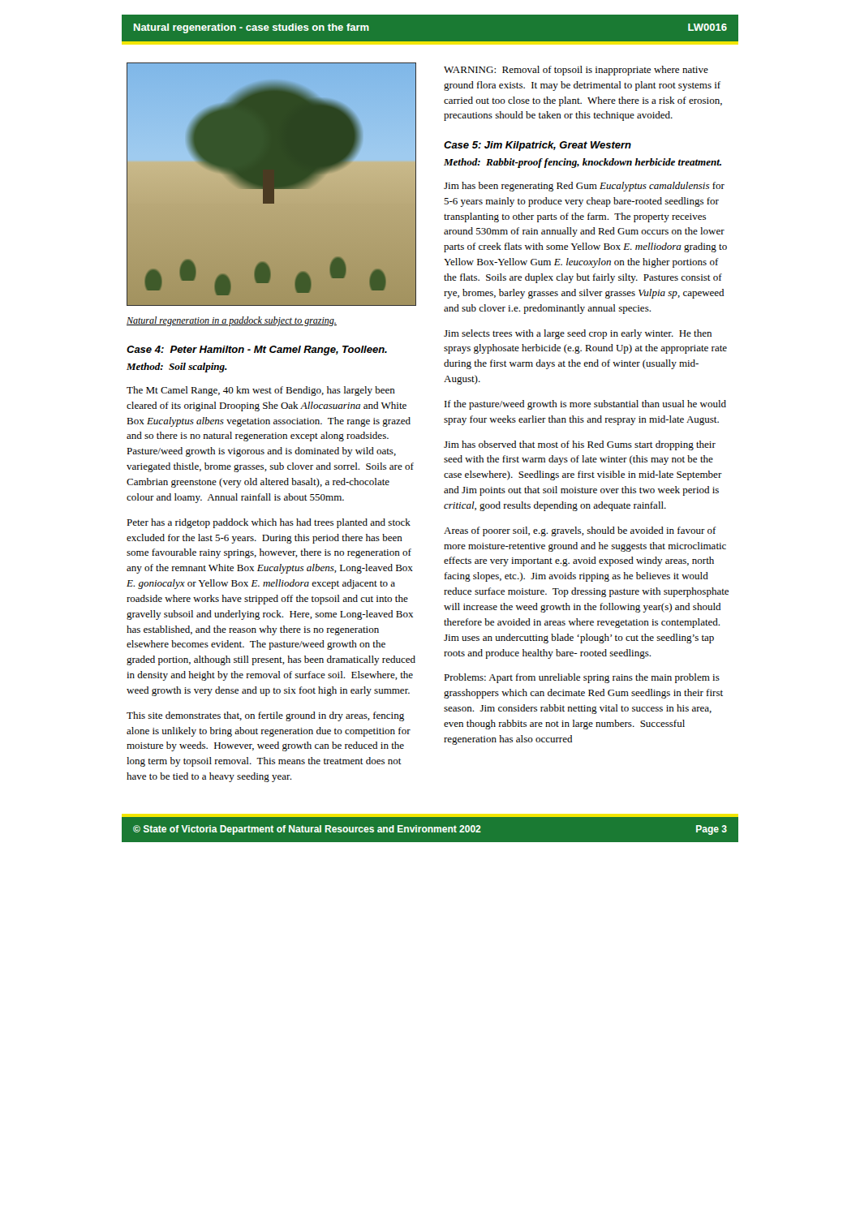Natural regeneration - case studies on the farm LW0016
Natural regeneration in a paddock subject to grazing.
Case 4: Peter Hamilton - Mt Camel Range, Toolleen.
Method: Soil scalping.
The Mt Camel Range, 40 km west of Bendigo, has largely been cleared of its original Drooping She Oak Allocasuarina and White Box Eucalyptus albens vegetation association. The range is grazed and so there is no natural regeneration except along roadsides. Pasture/weed growth is vigorous and is dominated by wild oats, variegated thistle, brome grasses, sub clover and sorrel. Soils are of Cambrian greenstone (very old altered basalt), a red-chocolate colour and loamy. Annual rainfall is about 550mm.
Peter has a ridgetop paddock which has had trees planted and stock excluded for the last 5-6 years. During this period there has been some favourable rainy springs, however, there is no regeneration of any of the remnant White Box Eucalyptus albens, Long-leaved Box E. goniocalyx or Yellow Box E. melliodora except adjacent to a roadside where works have stripped off the topsoil and cut into the gravelly subsoil and underlying rock. Here, some Long-leaved Box has established, and the reason why there is no regeneration elsewhere becomes evident. The pasture/weed growth on the graded portion, although still present, has been dramatically reduced in density and height by the removal of surface soil. Elsewhere, the weed growth is very dense and up to six foot high in early summer.
This site demonstrates that, on fertile ground in dry areas, fencing alone is unlikely to bring about regeneration due to competition for moisture by weeds. However, weed growth can be reduced in the long term by topsoil removal. This means the treatment does not have to be tied to a heavy seeding year.
WARNING: Removal of topsoil is inappropriate where native ground flora exists. It may be detrimental to plant root systems if carried out too close to the plant. Where there is a risk of erosion, precautions should be taken or this technique avoided.
Case 5: Jim Kilpatrick, Great Western
Method: Rabbit-proof fencing, knockdown herbicide treatment.
Jim has been regenerating Red Gum Eucalyptus camaldulensis for 5-6 years mainly to produce very cheap bare-rooted seedlings for transplanting to other parts of the farm. The property receives around 530mm of rain annually and Red Gum occurs on the lower parts of creek flats with some Yellow Box E. melliodora grading to Yellow Box-Yellow Gum E. leucoxylon on the higher portions of the flats. Soils are duplex clay but fairly silty. Pastures consist of rye, bromes, barley grasses and silver grasses Vulpia sp, capeweed and sub clover i.e. predominantly annual species.
Jim selects trees with a large seed crop in early winter. He then sprays glyphosate herbicide (e.g. Round Up) at the appropriate rate during the first warm days at the end of winter (usually mid-August).
If the pasture/weed growth is more substantial than usual he would spray four weeks earlier than this and respray in mid-late August.
Jim has observed that most of his Red Gums start dropping their seed with the first warm days of late winter (this may not be the case elsewhere). Seedlings are first visible in mid-late September and Jim points out that soil moisture over this two week period is critical, good results depending on adequate rainfall.
Areas of poorer soil, e.g. gravels, should be avoided in favour of more moisture-retentive ground and he suggests that microclimatic effects are very important e.g. avoid exposed windy areas, north facing slopes, etc.). Jim avoids ripping as he believes it would reduce surface moisture. Top dressing pasture with superphosphate will increase the weed growth in the following year(s) and should therefore be avoided in areas where revegetation is contemplated. Jim uses an undercutting blade ‘plough’ to cut the seedling’s tap roots and produce healthy bare- rooted seedlings.
Problems: Apart from unreliable spring rains the main problem is grasshoppers which can decimate Red Gum seedlings in their first season. Jim considers rabbit netting vital to success in his area, even though rabbits are not in large numbers. Successful regeneration has also occurred
© State of Victoria Department of Natural Resources and Environment 2002 Page 3